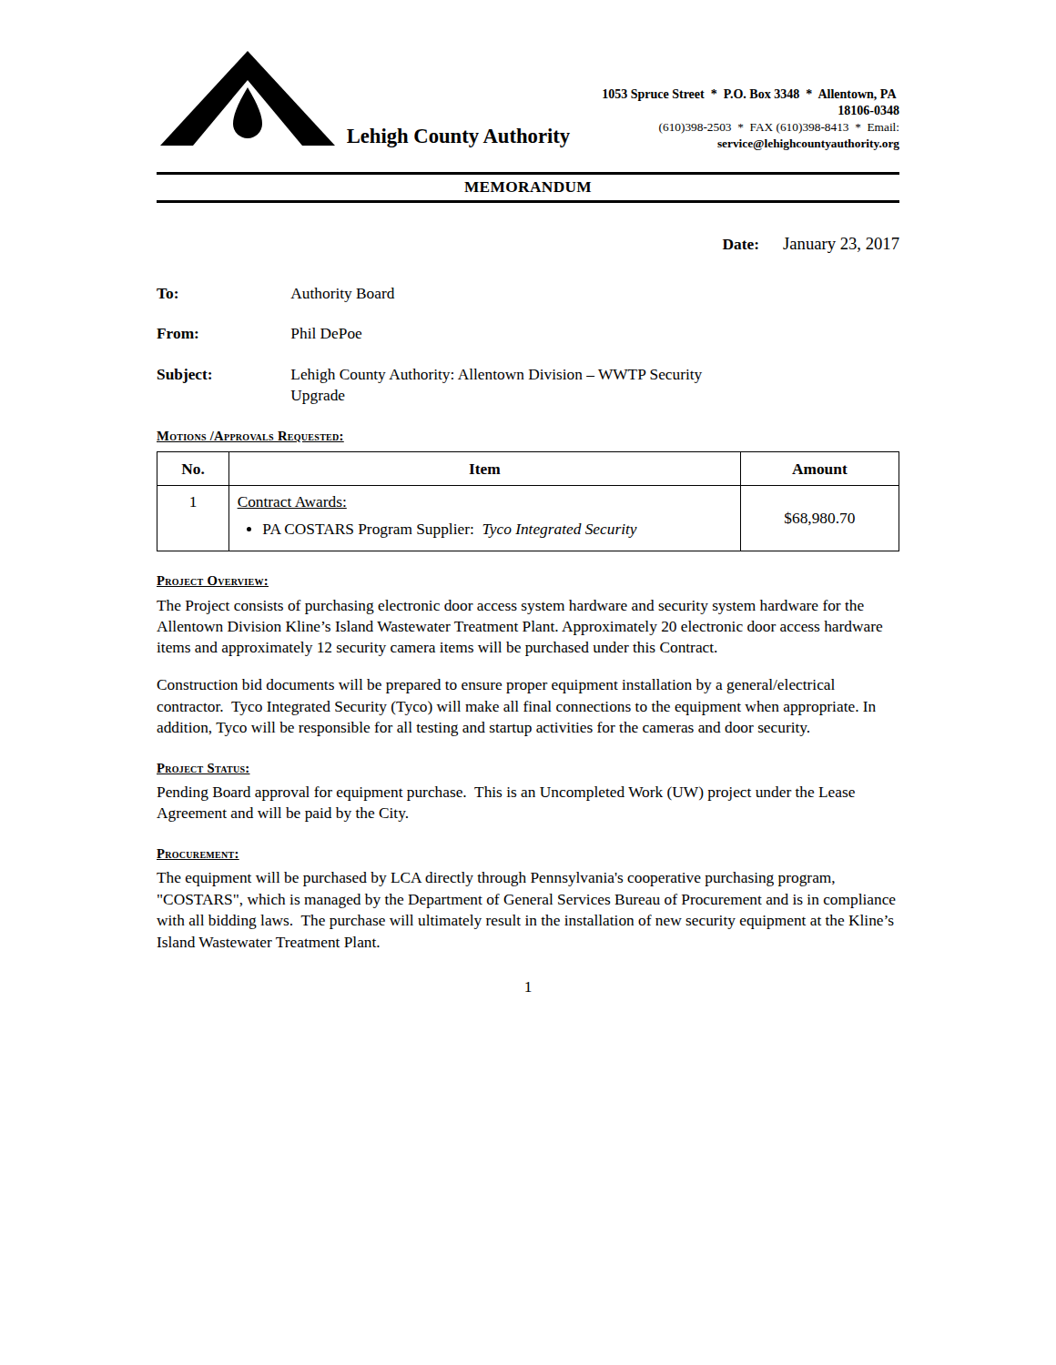Lehigh County Authority
1053 Spruce Street * P.O. Box 3348 * Allentown, PA 18106-0348
(610)398-2503 * FAX (610)398-8413 * Email: service@lehighcountyauthority.org
MEMORANDUM
Date: January 23, 2017
To:
Authority Board
From:
Phil DePoe
Subject:
Lehigh County Authority: Allentown Division – WWTP Security Upgrade
Motions /Approvals Requested:
| No. | Item | Amount |
| --- | --- | --- |
| 1 | Contract Awards: PA COSTARS Program Supplier: Tyco Integrated Security | $68,980.70 |
Project Overview:
The Project consists of purchasing electronic door access system hardware and security system hardware for the Allentown Division Kline’s Island Wastewater Treatment Plant. Approximately 20 electronic door access hardware items and approximately 12 security camera items will be purchased under this Contract.
Construction bid documents will be prepared to ensure proper equipment installation by a general/electrical contractor. Tyco Integrated Security (Tyco) will make all final connections to the equipment when appropriate. In addition, Tyco will be responsible for all testing and startup activities for the cameras and door security.
Project Status:
Pending Board approval for equipment purchase. This is an Uncompleted Work (UW) project under the Lease Agreement and will be paid by the City.
Procurement:
The equipment will be purchased by LCA directly through Pennsylvania's cooperative purchasing program, "COSTARS", which is managed by the Department of General Services Bureau of Procurement and is in compliance with all bidding laws. The purchase will ultimately result in the installation of new security equipment at the Kline’s Island Wastewater Treatment Plant.
1